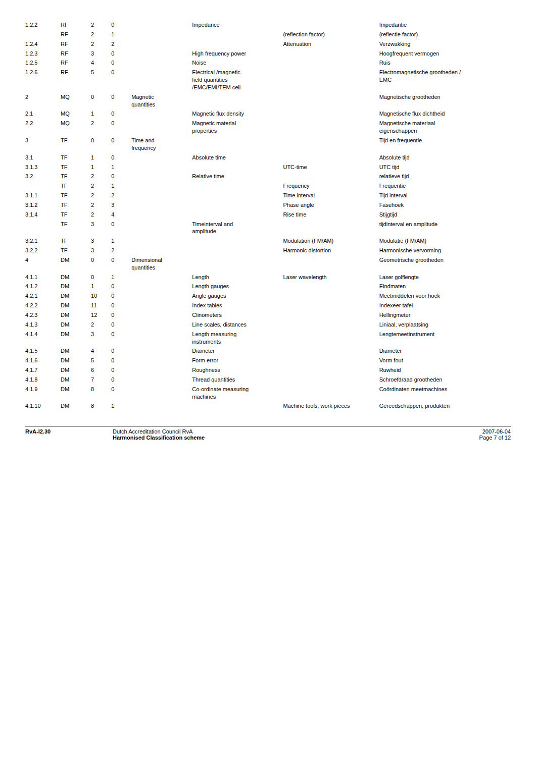| 1.2.2 | RF | 2 | 0 | | Impedance | | Impedantie |
| | RF | 2 | 1 | | | (reflection factor) | (reflectie factor) |
| 1.2.4 | RF | 2 | 2 | | | Attenuation | Verzwakking |
| 1.2.3 | RF | 3 | 0 | | High frequency power | | Hoogfrequent vermogen |
| 1.2.5 | RF | 4 | 0 | | Noise | | Ruis |
| 1.2.6 | RF | 5 | 0 | | Electrical /magnetic field quantities /EMC/EMI/TEM cell | | Electromagnetische grootheden / EMC |
| 2 | MQ | 0 | 0 | Magnetic quantities | | | Magnetische grootheden |
| 2.1 | MQ | 1 | 0 | | Magnetic flux density | | Magnetische flux dichtheid |
| 2.2 | MQ | 2 | 0 | | Magnetic material properties | | Magnetische materiaal eigenschappen |
| 3 | TF | 0 | 0 | Time and frequency | | | Tijd en frequentie |
| 3.1 | TF | 1 | 0 | | Absolute time | | Absolute tijd |
| 3.1.3 | TF | 1 | 1 | | | UTC-time | UTC tijd |
| 3.2 | TF | 2 | 0 | | Relative time | | relatieve tijd |
| | TF | 2 | 1 | | | Frequency | Frequentie |
| 3.1.1 | TF | 2 | 2 | | | Time interval | Tijd interval |
| 3.1.2 | TF | 2 | 3 | | | Phase angle | Fasehoek |
| 3.1.4 | TF | 2 | 4 | | | Rise time | Stijgtijd |
| | TF | 3 | 0 | | Timeinterval and amplitude | | tijdinterval en amplitude |
| 3.2.1 | TF | 3 | 1 | | | Modulation (FM/AM) | Modulatie (FM/AM) |
| 3.2.2 | TF | 3 | 2 | | | Harmonic distortion | Harmonische vervorming |
| 4 | DM | 0 | 0 | Dimensional quantities | | | Geometrische grootheden |
| 4.1.1 | DM | 0 | 1 | | Length | Laser wavelength | Laser golflengte |
| 4.1.2 | DM | 1 | 0 | | Length gauges | | Eindmaten |
| 4.2.1 | DM | 10 | 0 | | Angle gauges | | Meetmiddelen voor hoek |
| 4.2.2 | DM | 11 | 0 | | Index tables | | Indexeer tafel |
| 4.2.3 | DM | 12 | 0 | | Clinometers | | Hellingmeter |
| 4.1.3 | DM | 2 | 0 | | Line scales, distances | | Liniaal, verplaatsing |
| 4.1.4 | DM | 3 | 0 | | Length measuring instruments | | Lengtemeetinstrument |
| 4.1.5 | DM | 4 | 0 | | Diameter | | Diameter |
| 4.1.6 | DM | 5 | 0 | | Form error | | Vorm fout |
| 4.1.7 | DM | 6 | 0 | | Roughness | | Ruwheid |
| 4.1.8 | DM | 7 | 0 | | Thread quantities | | Schroefdraad grootheden |
| 4.1.9 | DM | 8 | 0 | | Co-ordinate measuring machines | | Coördinaten meetmachines |
| 4.1.10 | DM | 8 | 1 | | | Machine tools, work pieces | Gereedschappen, produkten |
| RvA-I2.30 | Dutch Accreditation Council RvA | 2007-06-04 |
| | Harmonised Classification scheme | Page 7 of 12 |